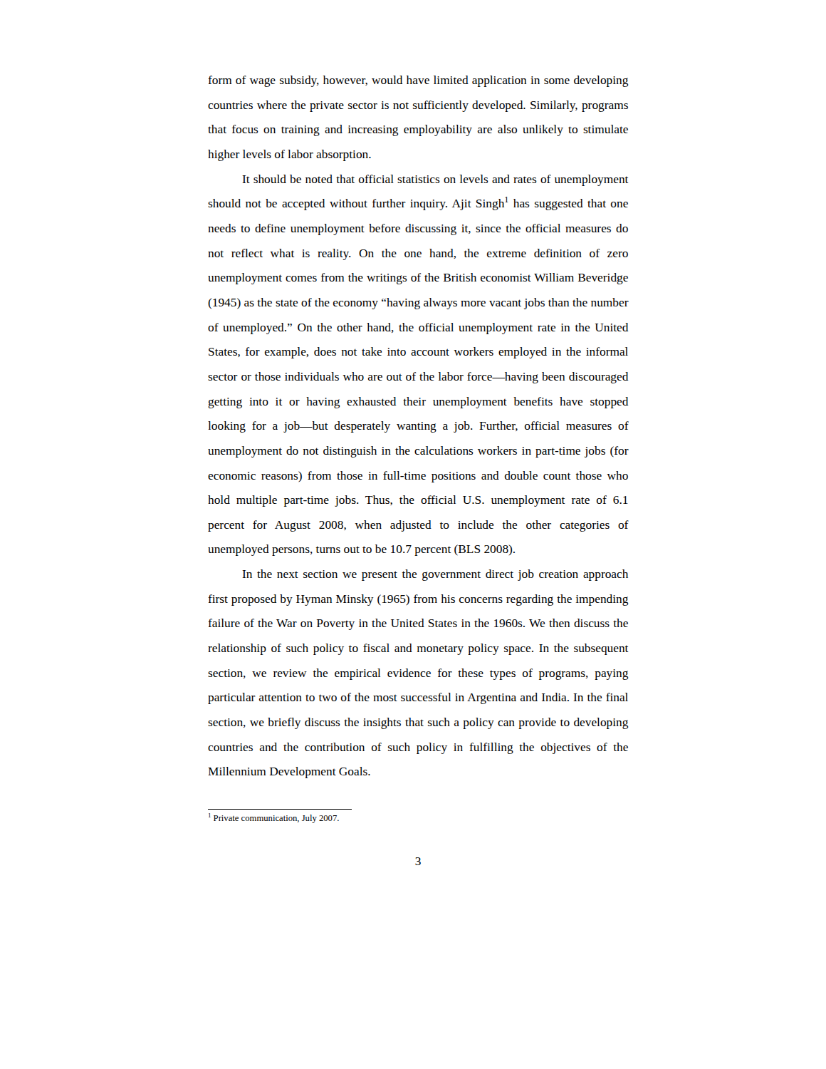form of wage subsidy, however, would have limited application in some developing countries where the private sector is not sufficiently developed. Similarly, programs that focus on training and increasing employability are also unlikely to stimulate higher levels of labor absorption.
It should be noted that official statistics on levels and rates of unemployment should not be accepted without further inquiry. Ajit Singh1 has suggested that one needs to define unemployment before discussing it, since the official measures do not reflect what is reality. On the one hand, the extreme definition of zero unemployment comes from the writings of the British economist William Beveridge (1945) as the state of the economy “having always more vacant jobs than the number of unemployed.” On the other hand, the official unemployment rate in the United States, for example, does not take into account workers employed in the informal sector or those individuals who are out of the labor force—having been discouraged getting into it or having exhausted their unemployment benefits have stopped looking for a job—but desperately wanting a job. Further, official measures of unemployment do not distinguish in the calculations workers in part-time jobs (for economic reasons) from those in full-time positions and double count those who hold multiple part-time jobs. Thus, the official U.S. unemployment rate of 6.1 percent for August 2008, when adjusted to include the other categories of unemployed persons, turns out to be 10.7 percent (BLS 2008).
In the next section we present the government direct job creation approach first proposed by Hyman Minsky (1965) from his concerns regarding the impending failure of the War on Poverty in the United States in the 1960s. We then discuss the relationship of such policy to fiscal and monetary policy space. In the subsequent section, we review the empirical evidence for these types of programs, paying particular attention to two of the most successful in Argentina and India. In the final section, we briefly discuss the insights that such a policy can provide to developing countries and the contribution of such policy in fulfilling the objectives of the Millennium Development Goals.
1 Private communication, July 2007.
3